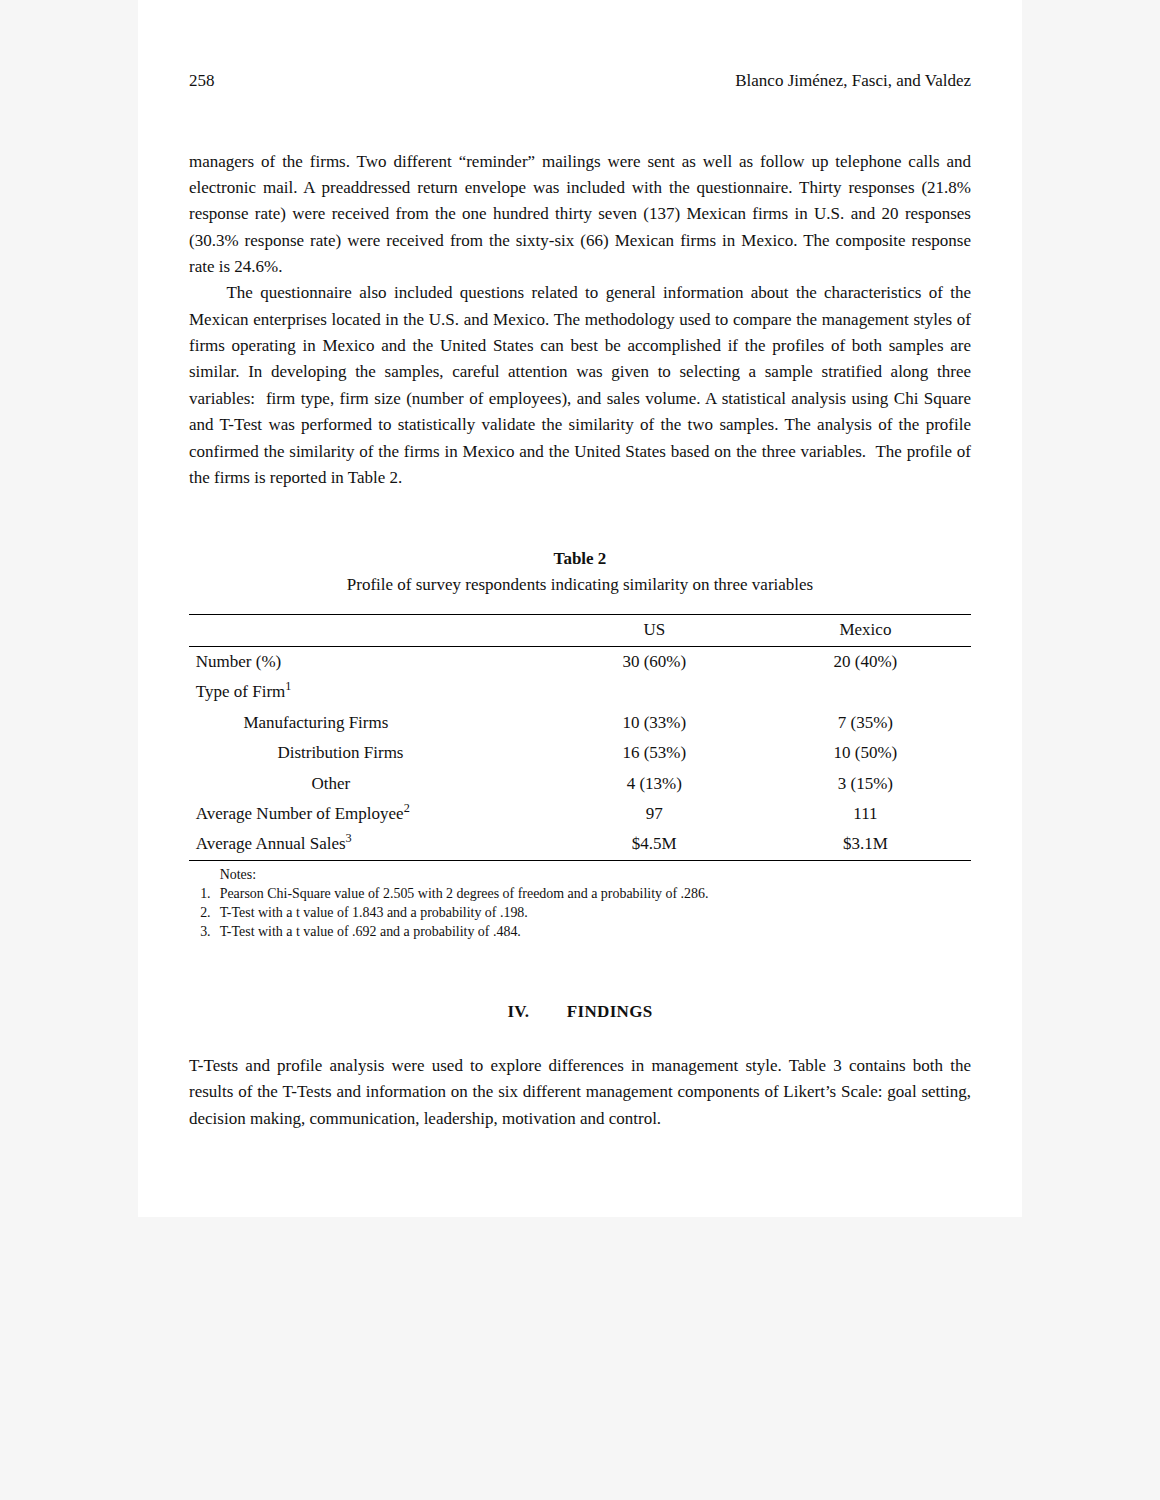258 Blanco Jiménez, Fasci, and Valdez
managers of the firms. Two different “reminder” mailings were sent as well as follow up telephone calls and electronic mail. A preaddressed return envelope was included with the questionnaire. Thirty responses (21.8% response rate) were received from the one hundred thirty seven (137) Mexican firms in U.S. and 20 responses (30.3% response rate) were received from the sixty-six (66) Mexican firms in Mexico. The composite response rate is 24.6%.
The questionnaire also included questions related to general information about the characteristics of the Mexican enterprises located in the U.S. and Mexico. The methodology used to compare the management styles of firms operating in Mexico and the United States can best be accomplished if the profiles of both samples are similar. In developing the samples, careful attention was given to selecting a sample stratified along three variables: firm type, firm size (number of employees), and sales volume. A statistical analysis using Chi Square and T-Test was performed to statistically validate the similarity of the two samples. The analysis of the profile confirmed the similarity of the firms in Mexico and the United States based on the three variables. The profile of the firms is reported in Table 2.
Table 2 Profile of survey respondents indicating similarity on three variables
| | US | Mexico |
| --- | --- | --- |
| Number (%) | 30 (60%) | 20 (40%) |
| Type of Firm 1 | | |
| Manufacturing Firms | 10 (33%) | 7 (35%) |
| Distribution Firms | 16 (53%) | 10 (50%) |
| Other | 4 (13%) | 3 (15%) |
| Average Number of Employee 2 | 97 | 111 |
| Average Annual Sales 3 | $4.5M | $3.1M |
Notes:
Pearson Chi-Square value of 2.505 with 2 degrees of freedom and a probability of .286.
T-Test with a t value of 1.843 and a probability of .198.
T-Test with a t value of .692 and a probability of .484.
IV. FINDINGS
T-Tests and profile analysis were used to explore differences in management style. Table 3 contains both the results of the T-Tests and information on the six different management components of Likert’s Scale: goal setting, decision making, communication, leadership, motivation and control.